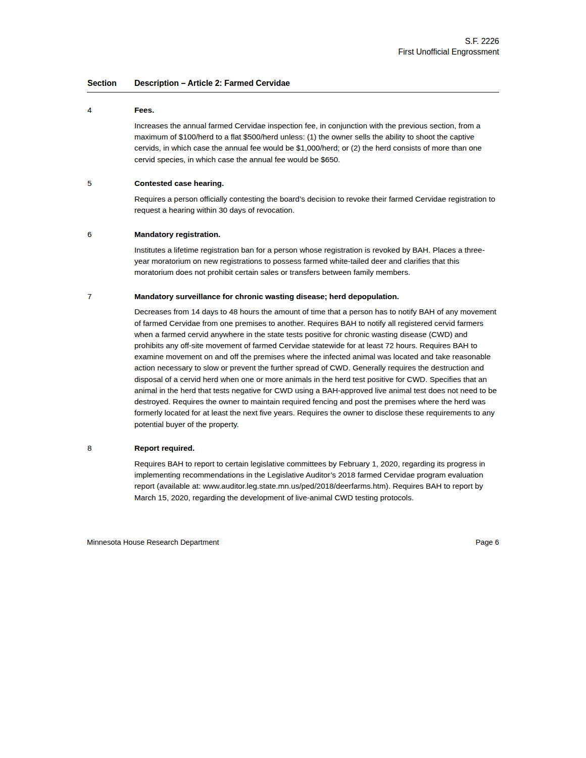S.F. 2226
First Unofficial Engrossment
| Section | Description – Article 2: Farmed Cervidae |
| --- | --- |
| 4 | Fees. Increases the annual farmed Cervidae inspection fee, in conjunction with the previous section, from a maximum of $100/herd to a flat $500/herd unless: (1) the owner sells the ability to shoot the captive cervids, in which case the annual fee would be $1,000/herd; or (2) the herd consists of more than one cervid species, in which case the annual fee would be $650. |
| 5 | Contested case hearing. Requires a person officially contesting the board’s decision to revoke their farmed Cervidae registration to request a hearing within 30 days of revocation. |
| 6 | Mandatory registration. Institutes a lifetime registration ban for a person whose registration is revoked by BAH. Places a three-year moratorium on new registrations to possess farmed white-tailed deer and clarifies that this moratorium does not prohibit certain sales or transfers between family members. |
| 7 | Mandatory surveillance for chronic wasting disease; herd depopulation. Decreases from 14 days to 48 hours the amount of time that a person has to notify BAH of any movement of farmed Cervidae from one premises to another. Requires BAH to notify all registered cervid farmers when a farmed cervid anywhere in the state tests positive for chronic wasting disease (CWD) and prohibits any off-site movement of farmed Cervidae statewide for at least 72 hours. Requires BAH to examine movement on and off the premises where the infected animal was located and take reasonable action necessary to slow or prevent the further spread of CWD. Generally requires the destruction and disposal of a cervid herd when one or more animals in the herd test positive for CWD. Specifies that an animal in the herd that tests negative for CWD using a BAH-approved live animal test does not need to be destroyed. Requires the owner to maintain required fencing and post the premises where the herd was formerly located for at least the next five years. Requires the owner to disclose these requirements to any potential buyer of the property. |
| 8 | Report required. Requires BAH to report to certain legislative committees by February 1, 2020, regarding its progress in implementing recommendations in the Legislative Auditor’s 2018 farmed Cervidae program evaluation report (available at: www.auditor.leg.state.mn.us/ped/2018/deerfarms.htm). Requires BAH to report by March 15, 2020, regarding the development of live-animal CWD testing protocols. |
Minnesota House Research Department Page 6